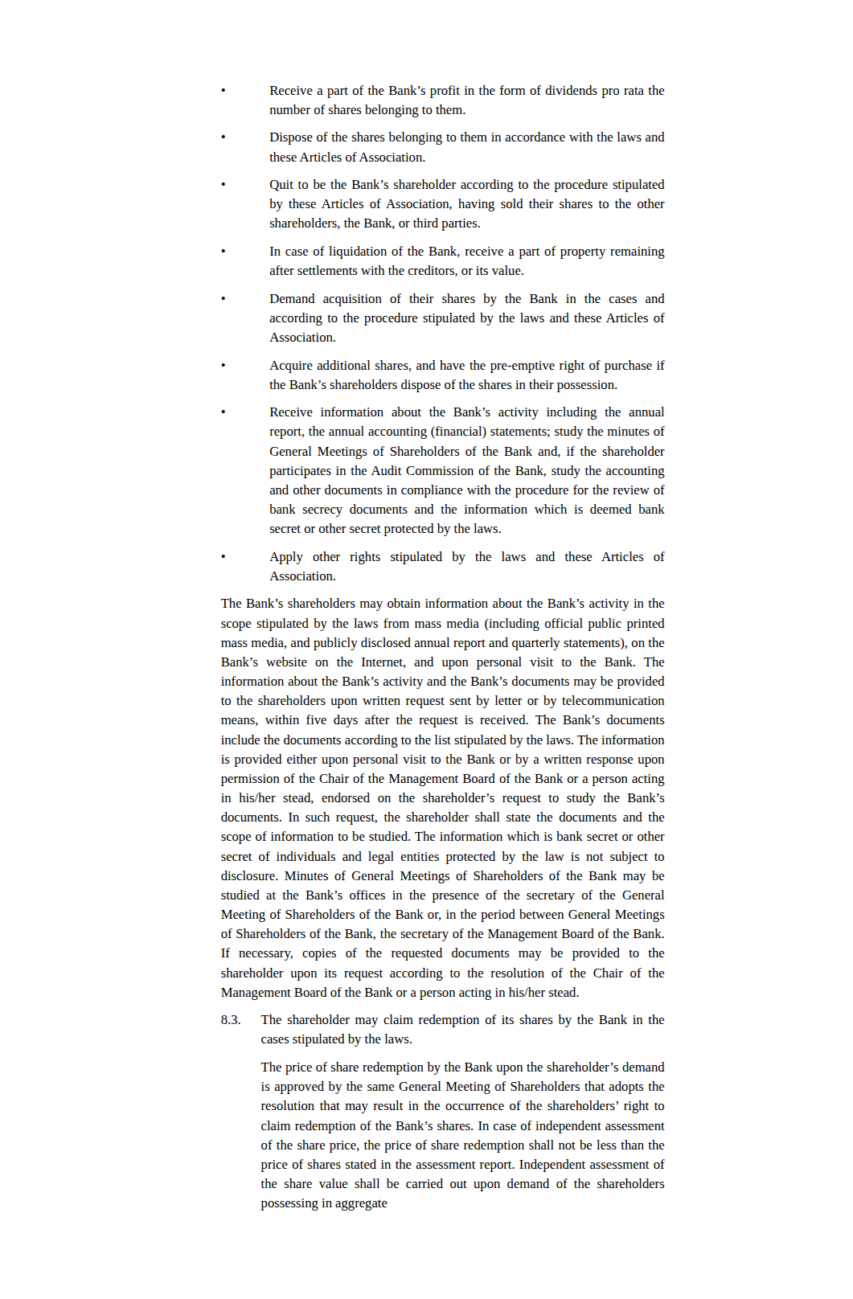Receive a part of the Bank’s profit in the form of dividends pro rata the number of shares belonging to them.
Dispose of the shares belonging to them in accordance with the laws and these Articles of Association.
Quit to be the Bank’s shareholder according to the procedure stipulated by these Articles of Association, having sold their shares to the other shareholders, the Bank, or third parties.
In case of liquidation of the Bank, receive a part of property remaining after settlements with the creditors, or its value.
Demand acquisition of their shares by the Bank in the cases and according to the procedure stipulated by the laws and these Articles of Association.
Acquire additional shares, and have the pre-emptive right of purchase if the Bank’s shareholders dispose of the shares in their possession.
Receive information about the Bank’s activity including the annual report, the annual accounting (financial) statements; study the minutes of General Meetings of Shareholders of the Bank and, if the shareholder participates in the Audit Commission of the Bank, study the accounting and other documents in compliance with the procedure for the review of bank secrecy documents and the information which is deemed bank secret or other secret protected by the laws.
Apply other rights stipulated by the laws and these Articles of Association.
The Bank’s shareholders may obtain information about the Bank’s activity in the scope stipulated by the laws from mass media (including official public printed mass media, and publicly disclosed annual report and quarterly statements), on the Bank’s website on the Internet, and upon personal visit to the Bank. The information about the Bank’s activity and the Bank’s documents may be provided to the shareholders upon written request sent by letter or by telecommunication means, within five days after the request is received. The Bank’s documents include the documents according to the list stipulated by the laws. The information is provided either upon personal visit to the Bank or by a written response upon permission of the Chair of the Management Board of the Bank or a person acting in his/her stead, endorsed on the shareholder’s request to study the Bank’s documents. In such request, the shareholder shall state the documents and the scope of information to be studied. The information which is bank secret or other secret of individuals and legal entities protected by the law is not subject to disclosure. Minutes of General Meetings of Shareholders of the Bank may be studied at the Bank’s offices in the presence of the secretary of the General Meeting of Shareholders of the Bank or, in the period between General Meetings of Shareholders of the Bank, the secretary of the Management Board of the Bank. If necessary, copies of the requested documents may be provided to the shareholder upon its request according to the resolution of the Chair of the Management Board of the Bank or a person acting in his/her stead.
8.3.
The shareholder may claim redemption of its shares by the Bank in the cases stipulated by the laws.
The price of share redemption by the Bank upon the shareholder’s demand is approved by the same General Meeting of Shareholders that adopts the resolution that may result in the occurrence of the shareholders’ right to claim redemption of the Bank’s shares. In case of independent assessment of the share price, the price of share redemption shall not be less than the price of shares stated in the assessment report. Independent assessment of the share value shall be carried out upon demand of the shareholders possessing in aggregate